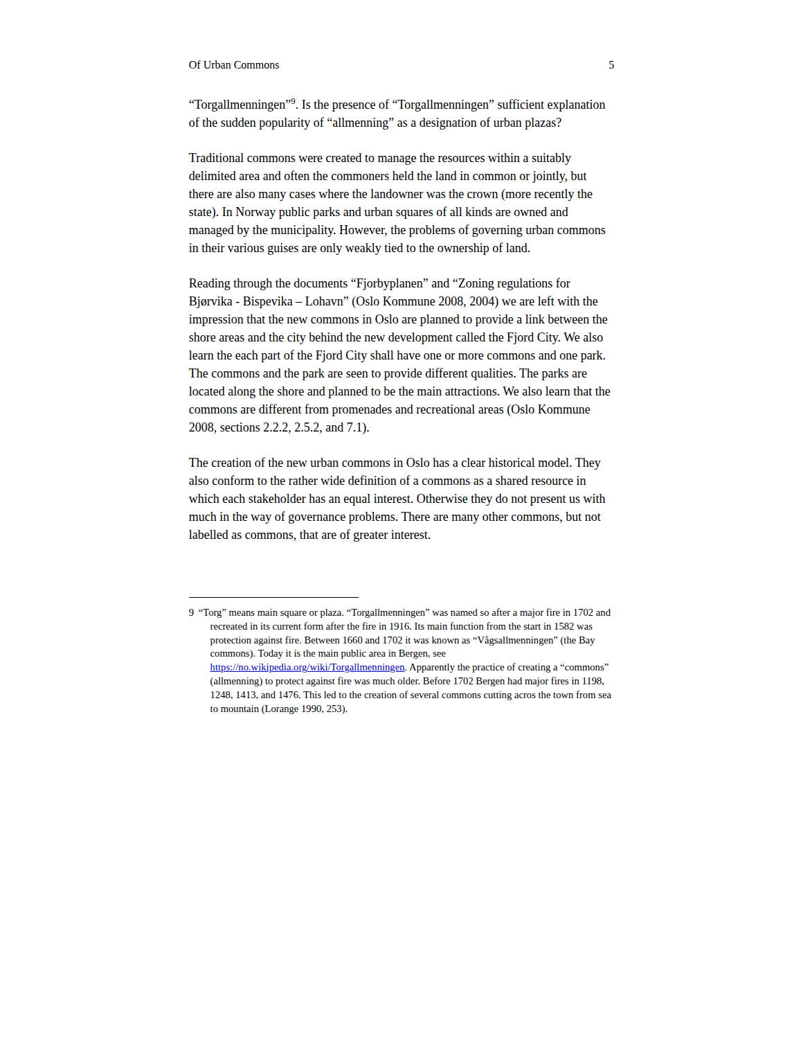Of Urban Commons 5
“Torgallmenningen”9. Is the presence of “Torgallmenningen” sufficient explanation of the sudden popularity of “allmenning” as a designation of urban plazas?
Traditional commons were created to manage the resources within a suitably delimited area and often the commoners held the land in common or jointly, but there are also many cases where the landowner was the crown (more recently the state). In Norway public parks and urban squares of all kinds are owned and managed by the municipality. However, the problems of governing urban commons in their various guises are only weakly tied to the ownership of land.
Reading through the documents “Fjorbyplanen” and “Zoning regulations for Bjørvika - Bispevika – Lohavn” (Oslo Kommune 2008, 2004) we are left with the impression that the new commons in Oslo are planned to provide a link between the shore areas and the city behind the new development called the Fjord City. We also learn the each part of the Fjord City shall have one or more commons and one park. The commons and the park are seen to provide different qualities. The parks are located along the shore and planned to be the main attractions. We also learn that the commons are different from promenades and recreational areas (Oslo Kommune 2008, sections 2.2.2, 2.5.2, and 7.1).
The creation of the new urban commons in Oslo has a clear historical model. They also conform to the rather wide definition of a commons as a shared resource in which each stakeholder has an equal interest. Otherwise they do not present us with much in the way of governance problems. There are many other commons, but not labelled as commons, that are of greater interest.
9
“Torg” means main square or plaza. “Torgallmenningen” was named so after a major fire in 1702 and recreated in its current form after the fire in 1916. Its main function from the start in 1582 was protection against fire. Between 1660 and 1702 it was known as “Vågsallmenningen” (the Bay commons). Today it is the main public area in Bergen, see https://no.wikipedia.org/wiki/Torgallmenningen. Apparently the practice of creating a “commons” (allmenning) to protect against fire was much older. Before 1702 Bergen had major fires in 1198, 1248, 1413, and 1476. This led to the creation of several commons cutting acros the town from sea to mountain (Lorange 1990, 253).